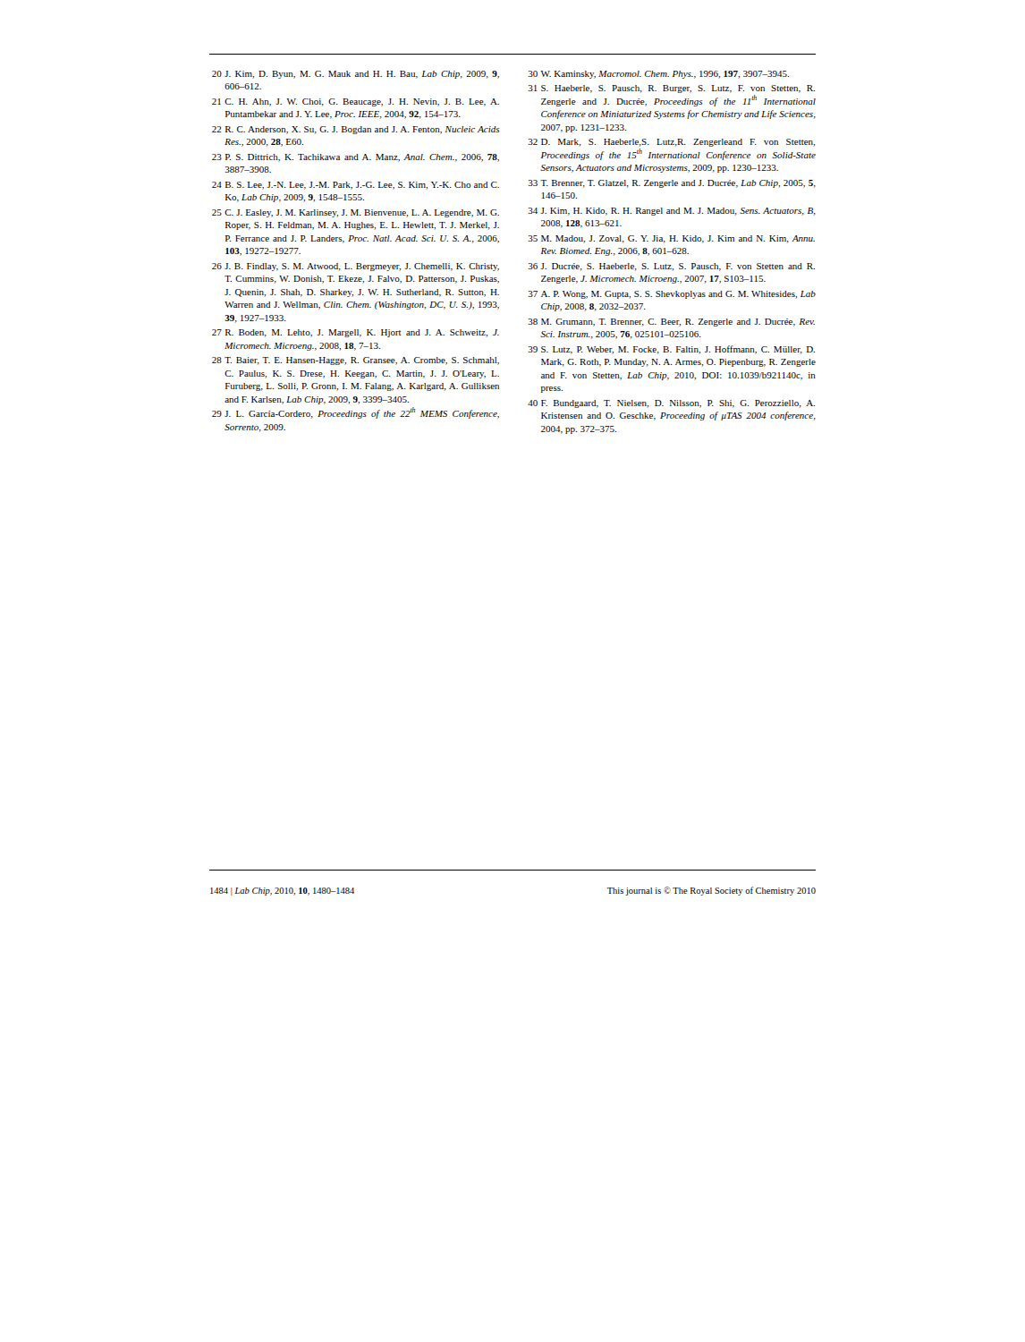20 J. Kim, D. Byun, M. G. Mauk and H. H. Bau, Lab Chip, 2009, 9, 606–612.
21 C. H. Ahn, J. W. Choi, G. Beaucage, J. H. Nevin, J. B. Lee, A. Puntambekar and J. Y. Lee, Proc. IEEE, 2004, 92, 154–173.
22 R. C. Anderson, X. Su, G. J. Bogdan and J. A. Fenton, Nucleic Acids Res., 2000, 28, E60.
23 P. S. Dittrich, K. Tachikawa and A. Manz, Anal. Chem., 2006, 78, 3887–3908.
24 B. S. Lee, J.-N. Lee, J.-M. Park, J.-G. Lee, S. Kim, Y.-K. Cho and C. Ko, Lab Chip, 2009, 9, 1548–1555.
25 C. J. Easley, J. M. Karlinsey, J. M. Bienvenue, L. A. Legendre, M. G. Roper, S. H. Feldman, M. A. Hughes, E. L. Hewlett, T. J. Merkel, J. P. Ferrance and J. P. Landers, Proc. Natl. Acad. Sci. U. S. A., 2006, 103, 19272–19277.
26 J. B. Findlay, S. M. Atwood, L. Bergmeyer, J. Chemelli, K. Christy, T. Cummins, W. Donish, T. Ekeze, J. Falvo, D. Patterson, J. Puskas, J. Quenin, J. Shah, D. Sharkey, J. W. H. Sutherland, R. Sutton, H. Warren and J. Wellman, Clin. Chem. (Washington, DC, U. S.), 1993, 39, 1927–1933.
27 R. Boden, M. Lehto, J. Margell, K. Hjort and J. A. Schweitz, J. Micromech. Microeng., 2008, 18, 7–13.
28 T. Baier, T. E. Hansen-Hagge, R. Gransee, A. Crombe, S. Schmahl, C. Paulus, K. S. Drese, H. Keegan, C. Martin, J. J. O'Leary, L. Furuberg, L. Solli, P. Gronn, I. M. Falang, A. Karlgard, A. Gulliksen and F. Karlsen, Lab Chip, 2009, 9, 3399–3405.
29 J. L. García-Cordero, Proceedings of the 22th MEMS Conference, Sorrento, 2009.
30 W. Kaminsky, Macromol. Chem. Phys., 1996, 197, 3907–3945.
31 S. Haeberle, S. Pausch, R. Burger, S. Lutz, F. von Stetten, R. Zengerle and J. Ducrée, Proceedings of the 11th International Conference on Miniaturized Systems for Chemistry and Life Sciences, 2007, pp. 1231–1233.
32 D. Mark, S. Haeberle,S. Lutz,R. Zengerleand F. von Stetten, Proceedings of the 15th International Conference on Solid-State Sensors, Actuators and Microsystems, 2009, pp. 1230–1233.
33 T. Brenner, T. Glatzel, R. Zengerle and J. Ducrée, Lab Chip, 2005, 5, 146–150.
34 J. Kim, H. Kido, R. H. Rangel and M. J. Madou, Sens. Actuators, B, 2008, 128, 613–621.
35 M. Madou, J. Zoval, G. Y. Jia, H. Kido, J. Kim and N. Kim, Annu. Rev. Biomed. Eng., 2006, 8, 601–628.
36 J. Ducrée, S. Haeberle, S. Lutz, S. Pausch, F. von Stetten and R. Zengerle, J. Micromech. Microeng., 2007, 17, S103–115.
37 A. P. Wong, M. Gupta, S. S. Shevkoplyas and G. M. Whitesides, Lab Chip, 2008, 8, 2032–2037.
38 M. Grumann, T. Brenner, C. Beer, R. Zengerle and J. Ducrée, Rev. Sci. Instrum., 2005, 76, 025101–025106.
39 S. Lutz, P. Weber, M. Focke, B. Faltin, J. Hoffmann, C. Müller, D. Mark, G. Roth, P. Munday, N. A. Armes, O. Piepenburg, R. Zengerle and F. von Stetten, Lab Chip, 2010, DOI: 10.1039/b921140c, in press.
40 F. Bundgaard, T. Nielsen, D. Nilsson, P. Shi, G. Perozziello, A. Kristensen and O. Geschke, Proceeding of μTAS 2004 conference, 2004, pp. 372–375.
1484 | Lab Chip, 2010, 10, 1480–1484
This journal is © The Royal Society of Chemistry 2010